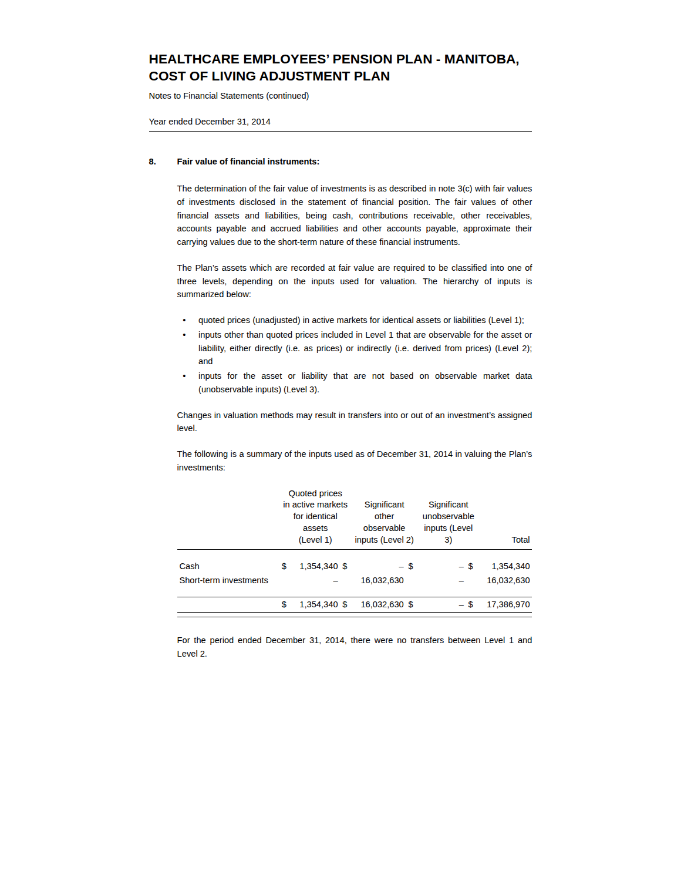HEALTHCARE EMPLOYEES’ PENSION PLAN - MANITOBA,
COST OF LIVING ADJUSTMENT PLAN
Notes to Financial Statements (continued)
Year ended December 31, 2014
8.
Fair value of financial instruments:
The determination of the fair value of investments is as described in note 3(c) with fair values of investments disclosed in the statement of financial position. The fair values of other financial assets and liabilities, being cash, contributions receivable, other receivables, accounts payable and accrued liabilities and other accounts payable, approximate their carrying values due to the short-term nature of these financial instruments.
The Plan’s assets which are recorded at fair value are required to be classified into one of three levels, depending on the inputs used for valuation. The hierarchy of inputs is summarized below:
quoted prices (unadjusted) in active markets for identical assets or liabilities (Level 1);
inputs other than quoted prices included in Level 1 that are observable for the asset or liability, either directly (i.e. as prices) or indirectly (i.e. derived from prices) (Level 2); and
inputs for the asset or liability that are not based on observable market data (unobservable inputs) (Level 3).
Changes in valuation methods may result in transfers into or out of an investment’s assigned level.
The following is a summary of the inputs used as of December 31, 2014 in valuing the Plan’s investments:
| | Quoted prices in active markets for identical assets (Level 1) | Significant other observable inputs (Level 2) | Significant unobservable inputs (Level 3) | Total |
| --- | --- | --- | --- | --- |
| Cash | $ | 1,354,340 | $ | – | $ | – | $ | 1,354,340 |
| Short-term investments | | – | | 16,032,630 | | – | | 16,032,630 |
| | $ | 1,354,340 | $ | 16,032,630 | $ | – | $ | 17,386,970 |
For the period ended December 31, 2014, there were no transfers between Level 1 and Level 2.